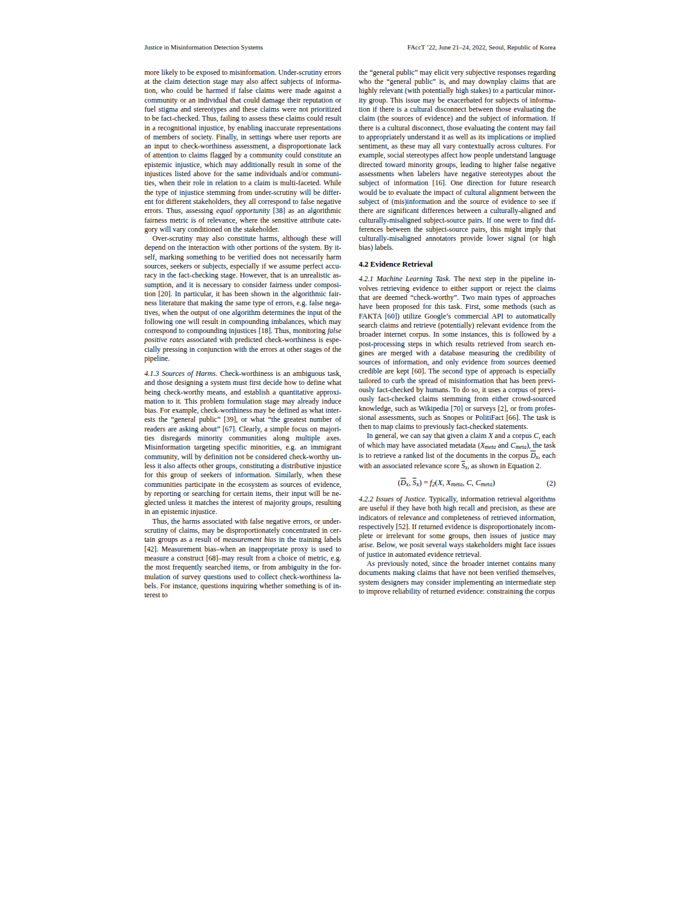Justice in Misinformation Detection Systems
FAccT ’22, June 21–24, 2022, Seoul, Republic of Korea
more likely to be exposed to misinformation. Under-scrutiny errors at the claim detection stage may also affect subjects of information, who could be harmed if false claims were made against a community or an individual that could damage their reputation or fuel stigma and stereotypes and these claims were not prioritized to be fact-checked. Thus, failing to assess these claims could result in a recognitional injustice, by enabling inaccurate representations of members of society. Finally, in settings where user reports are an input to check-worthiness assessment, a disproportionate lack of attention to claims flagged by a community could constitute an epistemic injustice, which may additionally result in some of the injustices listed above for the same individuals and/or communities, when their role in relation to a claim is multi-faceted. While the type of injustice stemming from under-scrutiny will be different for different stakeholders, they all correspond to false negative errors. Thus, assessing equal opportunity [38] as an algorithmic fairness metric is of relevance, where the sensitive attribute category will vary conditioned on the stakeholder.
Over-scrutiny may also constitute harms, although these will depend on the interaction with other portions of the system. By itself, marking something to be verified does not necessarily harm sources, seekers or subjects, especially if we assume perfect accuracy in the fact-checking stage. However, that is an unrealistic assumption, and it is necessary to consider fairness under composition [20]. In particular, it has been shown in the algorithmic fairness literature that making the same type of errors, e.g. false negatives, when the output of one algorithm determines the input of the following one will result in compounding imbalances, which may correspond to compounding injustices [18]. Thus, monitoring false positive rates associated with predicted check-worthiness is especially pressing in conjunction with the errors at other stages of the pipeline.
4.1.3 Sources of Harms. Check-worthiness is an ambiguous task, and those designing a system must first decide how to define what being check-worthy means, and establish a quantitative approximation to it. This problem formulation stage may already induce bias. For example, check-worthiness may be defined as what interests the “general public” [39], or what “the greatest number of readers are asking about” [67]. Clearly, a simple focus on majorities disregards minority communities along multiple axes. Misinformation targeting specific minorities, e.g. an immigrant community, will by definition not be considered check-worthy unless it also affects other groups, constituting a distributive injustice for this group of seekers of information. Similarly, when these communities participate in the ecosystem as sources of evidence, by reporting or searching for certain items, their input will be neglected unless it matches the interest of majority groups, resulting in an epistemic injustice.
Thus, the harms associated with false negative errors, or under-scrutiny of claims, may be disproportionately concentrated in certain groups as a result of measurement bias in the training labels [42]. Measurement bias–when an inappropriate proxy is used to measure a construct [68]–may result from a choice of metric, e.g. the most frequently searched items, or from ambiguity in the formulation of survey questions used to collect check-worthiness labels. For instance, questions inquiring whether something is of interest to
the “general public” may elicit very subjective responses regarding who the “general public” is, and may downplay claims that are highly relevant (with potentially high stakes) to a particular minority group. This issue may be exacerbated for subjects of information if there is a cultural disconnect between those evaluating the claim (the sources of evidence) and the subject of information. If there is a cultural disconnect, those evaluating the content may fail to appropriately understand it as well as its implications or implied sentiment, as these may all vary contextually across cultures. For example, social stereotypes affect how people understand language directed toward minority groups, leading to higher false negative assessments when labelers have negative stereotypes about the subject of information [16]. One direction for future research would be to evaluate the impact of cultural alignment between the subject of (mis)information and the source of evidence to see if there are significant differences between a culturally-aligned and culturally-misaligned subject-source pairs. If one were to find differences between the subject-source pairs, this might imply that culturally-misaligned annotators provide lower signal (or high bias) labels.
4.2 Evidence Retrieval
4.2.1 Machine Learning Task. The next step in the pipeline involves retrieving evidence to either support or reject the claims that are deemed “check-worthy”. Two main types of approaches have been proposed for this task. First, some methods (such as FAKTA [60]) utilize Google’s commercial API to automatically search claims and retrieve (potentially) relevant evidence from the broader internet corpus. In some instances, this is followed by a post-processing steps in which results retrieved from search engines are merged with a database measuring the credibility of sources of information, and only evidence from sources deemed credible are kept [60]. The second type of approach is especially tailored to curb the spread of misinformation that has been previously fact-checked by humans. To do so, it uses a corpus of previously fact-checked claims stemming from either crowd-sourced knowledge, such as Wikipedia [70] or surveys [2], or from professional assessments, such as Snopes or PolitiFact [66]. The task is then to map claims to previously fact-checked statements.
In general, we can say that given a claim X and a corpus C, each of which may have associated metadata (Xmeta and Cmeta), the task is to retrieve a ranked list of the documents in the corpus Dx, each with an associated relevance score Sx, as shown in Equation 2.
(Dx, Sx) = f2(X, Xmeta, C, Cmeta)
(2)
4.2.2 Issues of Justice. Typically, information retrieval algorithms are useful if they have both high recall and precision, as these are indicators of relevance and completeness of retrieved information, respectively [52]. If returned evidence is disproportionately incomplete or irrelevant for some groups, then issues of justice may arise. Below, we posit several ways stakeholders might face issues of justice in automated evidence retrieval.
As previously noted, since the broader internet contains many documents making claims that have not been verified themselves, system designers may consider implementing an intermediate step to improve reliability of returned evidence: constraining the corpus